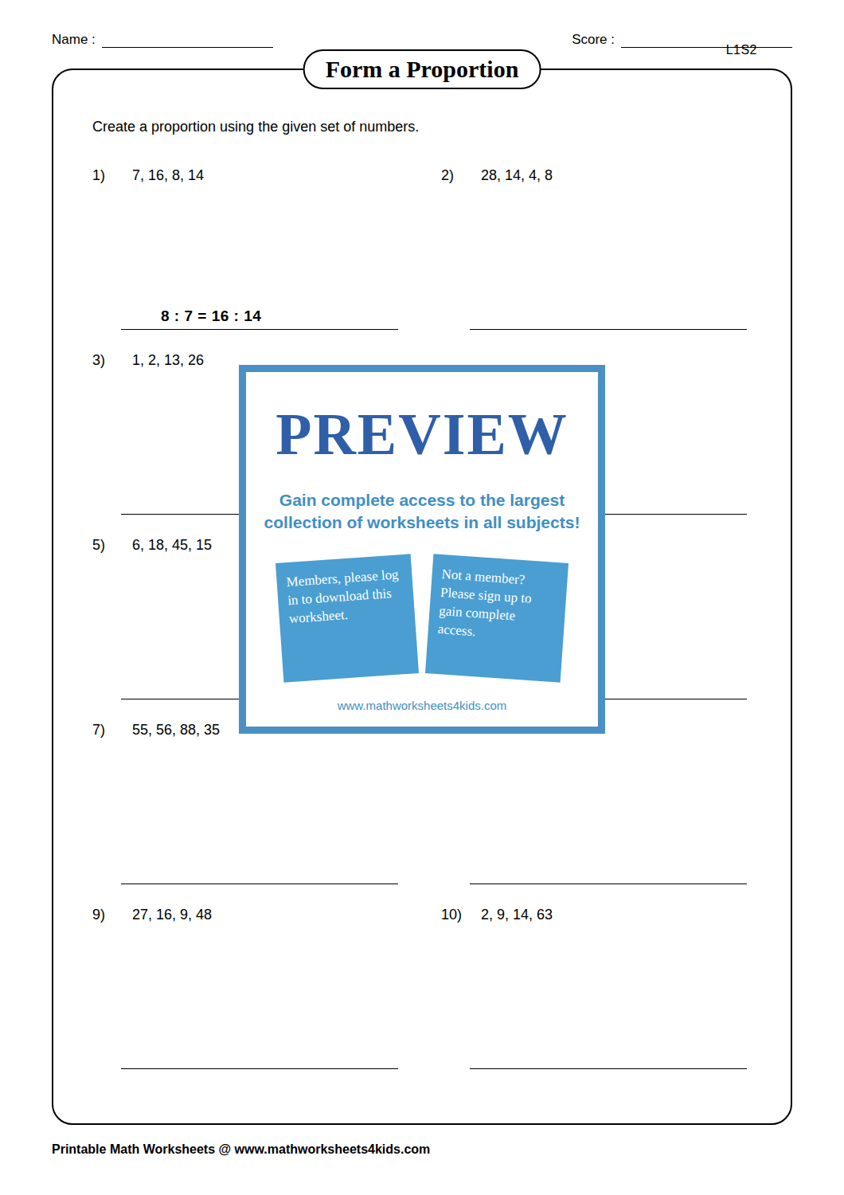Name :
Score :
Form a Proportion
L1S2
Create a proportion using the given set of numbers.
1) 7, 16, 8, 14
8 : 7 = 16 : 14
2) 28, 14, 4, 8
3) 1, 2, 13, 26
5) 6, 18, 45, 15
7) 55, 56, 88, 35
9) 27, 16, 9, 48
10) 2, 9, 14, 63
PREVIEW
Gain complete access to the largest collection of worksheets in all subjects!
Members, please log in to download this worksheet.
Not a member? Please sign up to gain complete access.
www.mathworksheets4kids.com
Printable Math Worksheets @ www.mathworksheets4kids.com